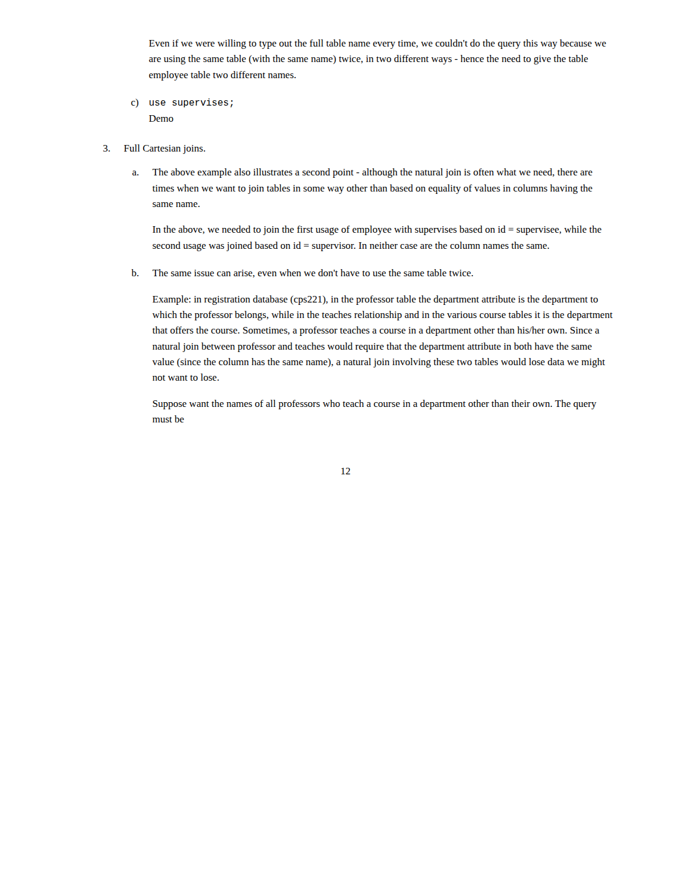Even if we were willing to type out the full table name every time, we couldn't do the query this way because we are using the same table (with the same name) twice, in two different ways - hence the need to give the table employee table two different names.
c) use supervises;
Demo
Full Cartesian joins.
The above example also illustrates a second point - although the natural join is often what we need, there are times when we want to join tables in some way other than based on equality of values in columns having the same name.
In the above, we needed to join the first usage of employee with supervises based on id = supervisee, while the second usage was joined based on id = supervisor. In neither case are the column names the same.
The same issue can arise, even when we don't have to use the same table twice.
Example: in registration database (cps221), in the professor table the department attribute is the department to which the professor belongs, while in the teaches relationship and in the various course tables it is the department that offers the course. Sometimes, a professor teaches a course in a department other than his/her own. Since a natural join between professor and teaches would require that the department attribute in both have the same value (since the column has the same name), a natural join involving these two tables would lose data we might not want to lose.
Suppose want the names of all professors who teach a course in a department other than their own. The query must be
12